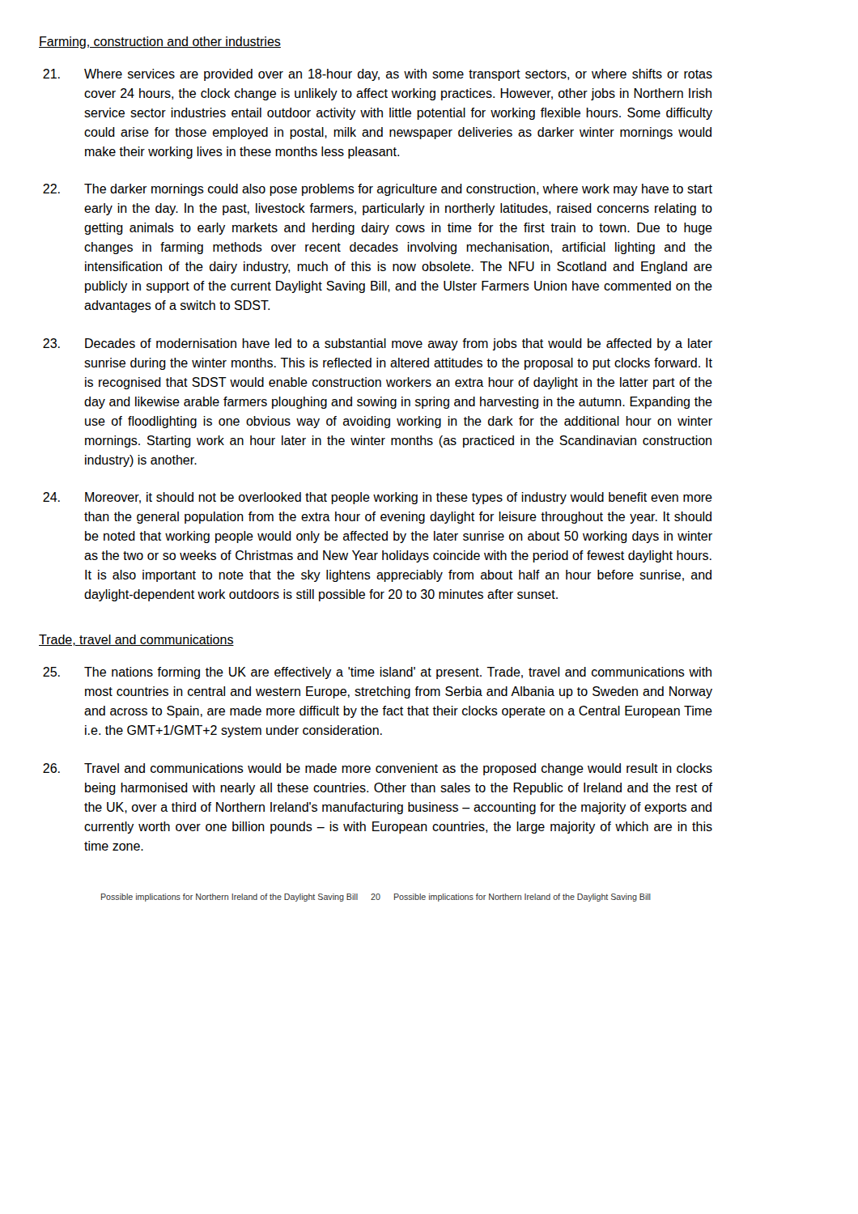Farming, construction and other industries
21. Where services are provided over an 18-hour day, as with some transport sectors, or where shifts or rotas cover 24 hours, the clock change is unlikely to affect working practices. However, other jobs in Northern Irish service sector industries entail outdoor activity with little potential for working flexible hours. Some difficulty could arise for those employed in postal, milk and newspaper deliveries as darker winter mornings would make their working lives in these months less pleasant.
22. The darker mornings could also pose problems for agriculture and construction, where work may have to start early in the day. In the past, livestock farmers, particularly in northerly latitudes, raised concerns relating to getting animals to early markets and herding dairy cows in time for the first train to town. Due to huge changes in farming methods over recent decades involving mechanisation, artificial lighting and the intensification of the dairy industry, much of this is now obsolete. The NFU in Scotland and England are publicly in support of the current Daylight Saving Bill, and the Ulster Farmers Union have commented on the advantages of a switch to SDST.
23. Decades of modernisation have led to a substantial move away from jobs that would be affected by a later sunrise during the winter months. This is reflected in altered attitudes to the proposal to put clocks forward. It is recognised that SDST would enable construction workers an extra hour of daylight in the latter part of the day and likewise arable farmers ploughing and sowing in spring and harvesting in the autumn. Expanding the use of floodlighting is one obvious way of avoiding working in the dark for the additional hour on winter mornings. Starting work an hour later in the winter months (as practiced in the Scandinavian construction industry) is another.
24. Moreover, it should not be overlooked that people working in these types of industry would benefit even more than the general population from the extra hour of evening daylight for leisure throughout the year. It should be noted that working people would only be affected by the later sunrise on about 50 working days in winter as the two or so weeks of Christmas and New Year holidays coincide with the period of fewest daylight hours. It is also important to note that the sky lightens appreciably from about half an hour before sunrise, and daylight-dependent work outdoors is still possible for 20 to 30 minutes after sunset.
Trade, travel and communications
25. The nations forming the UK are effectively a 'time island' at present. Trade, travel and communications with most countries in central and western Europe, stretching from Serbia and Albania up to Sweden and Norway and across to Spain, are made more difficult by the fact that their clocks operate on a Central European Time i.e. the GMT+1/GMT+2 system under consideration.
26. Travel and communications would be made more convenient as the proposed change would result in clocks being harmonised with nearly all these countries. Other than sales to the Republic of Ireland and the rest of the UK, over a third of Northern Ireland's manufacturing business – accounting for the majority of exports and currently worth over one billion pounds – is with European countries, the large majority of which are in this time zone.
Possible implications for Northern Ireland of the Daylight Saving Bill20 Possible implications for Northern Ireland of the Daylight Saving Bill